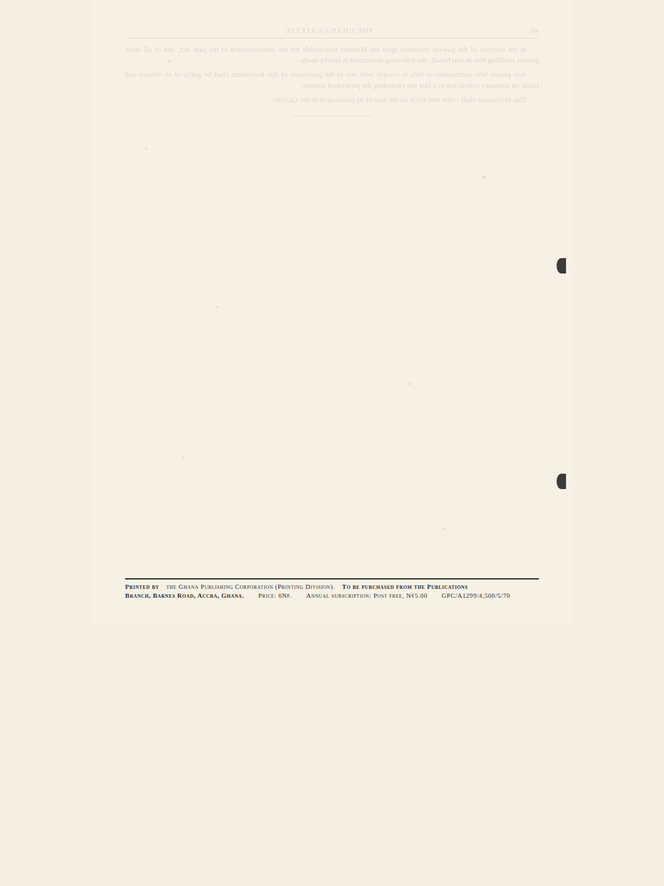46 THE GHANA GAZETTE
In the exercise of the powers conferred upon the Minister responsible for the administration of the said Act, and of all other powers enabling him in that behalf, the following Instrument is hereby made.
Any person who contravenes or fails to comply with any of the provisions of this Instrument shall be guilty of an offence and liable on summary conviction to a fine not exceeding the prescribed amount.
This Instrument shall come into force on the date of its publication in the Gazette.
Printed by the Ghana Publishing Corporation (Printing Division). To be purchased from the Publications
Branch, Barnes Road, Accra, Ghana. Price: 6Np. Annual subscription: Post free, N¢5.00 GPC/A1299/4,500/5/70